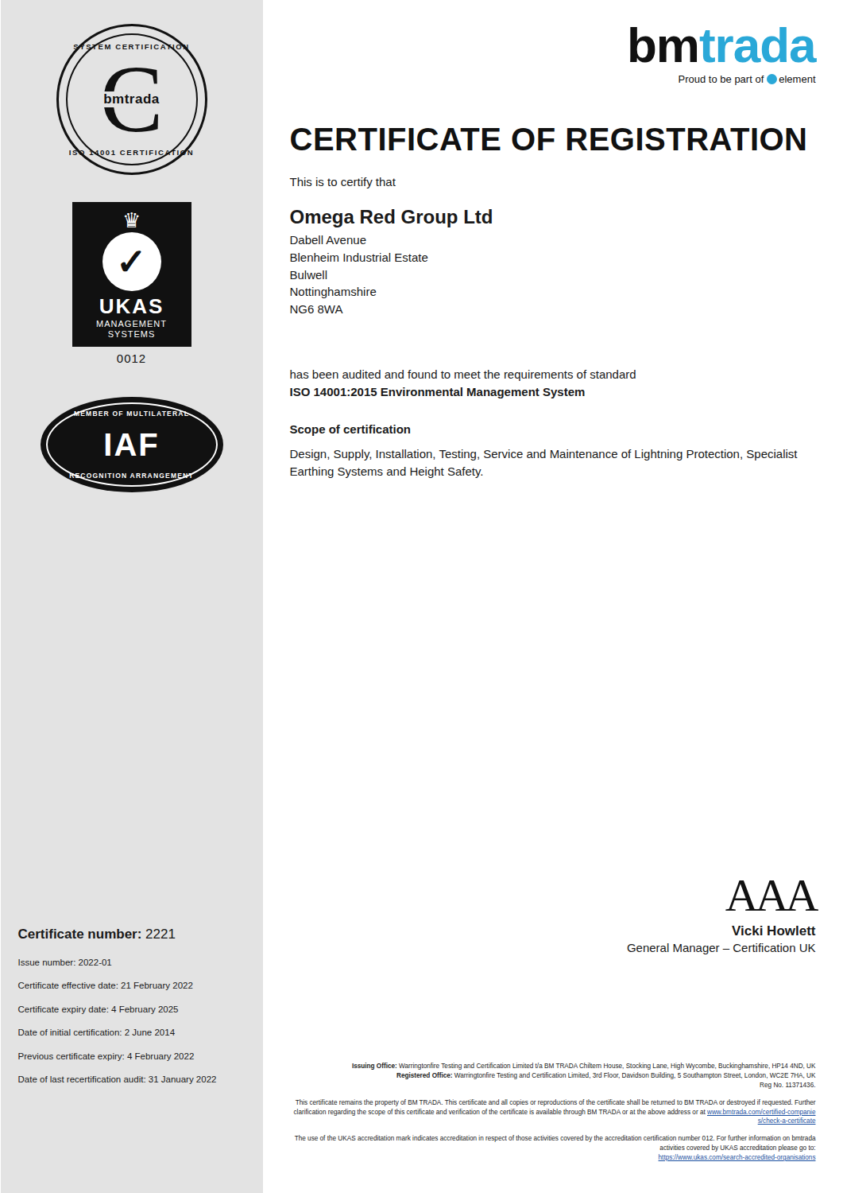SYSTEM CERTIFICATION
C
bmtrada
ISO 14001 CERTIFICATION
♛
✓
UKAS
MANAGEMENT
SYSTEMS
0012
MEMBER OF MULTILATERAL
IAF
RECOGNITION ARRANGEMENT
Certificate number: 2221
Issue number: 2022-01
Certificate effective date: 21 February 2022
Certificate expiry date: 4 February 2025
Date of initial certification: 2 June 2014
Previous certificate expiry: 4 February 2022
Date of last recertification audit: 31 January 2022
bm trada
Proud to be part of element
CERTIFICATE OF REGISTRATION
This is to certify that
Omega Red Group Ltd
Dabell Avenue
Blenheim Industrial Estate
Bulwell
Nottinghamshire
NG6 8WA
has been audited and found to meet the requirements of standard
ISO 14001:2015 Environmental Management System
Scope of certification
Design, Supply, Installation, Testing, Service and Maintenance of Lightning Protection, Specialist Earthing Systems and Height Safety.
AAA
Vicki Howlett
General Manager – Certification UK
Issuing Office: Warringtonfire Testing and Certification Limited t/a BM TRADA Chiltern House, Stocking Lane, High Wycombe, Buckinghamshire, HP14 4ND, UK
Registered Office: Warringtonfire Testing and Certification Limited, 3rd Floor, Davidson Building, 5 Southampton Street, London, WC2E 7HA, UK
Reg No. 11371436.
This certificate remains the property of BM TRADA. This certificate and all copies or reproductions of the certificate shall be returned to BM TRADA or destroyed if requested. Further clarification regarding the scope of this certificate and verification of the certificate is available through BM TRADA or at the above address or at www.bmtrada.com/certified-companies/check-a-certificate
The use of the UKAS accreditation mark indicates accreditation in respect of those activities covered by the accreditation certification number 012. For further information on bmtrada activities covered by UKAS accreditation please go to:
https://www.ukas.com/search-accredited-organisations